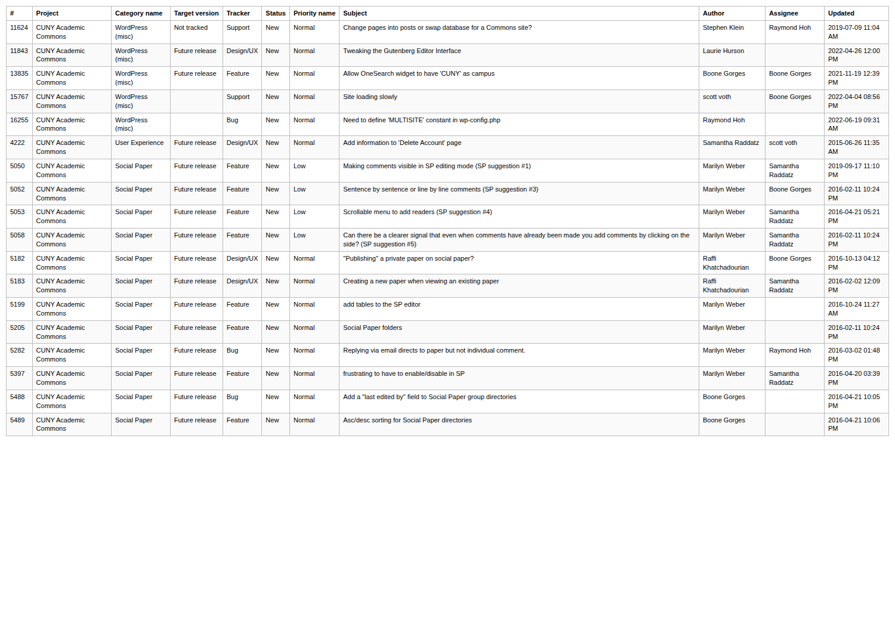Redmine-style issue listing
| # | Project | Category name | Target version | Tracker | Status | Priority name | Subject | Author | Assignee | Updated |
| --- | --- | --- | --- | --- | --- | --- | --- | --- | --- | --- |
| 11624 | CUNY Academic Commons | WordPress (misc) | Not tracked | Support | New | Normal | Change pages into posts or swap database for a Commons site? | Stephen Klein | Raymond Hoh | 2019-07-09 11:04 AM |
| 11843 | CUNY Academic Commons | WordPress (misc) | Future release | Design/UX | New | Normal | Tweaking the Gutenberg Editor Interface | Laurie Hurson | | 2022-04-26 12:00 PM |
| 13835 | CUNY Academic Commons | WordPress (misc) | Future release | Feature | New | Normal | Allow OneSearch widget to have 'CUNY' as campus | Boone Gorges | Boone Gorges | 2021-11-19 12:39 PM |
| 15767 | CUNY Academic Commons | WordPress (misc) | | Support | New | Normal | Site loading slowly | scott voth | Boone Gorges | 2022-04-04 08:56 PM |
| 16255 | CUNY Academic Commons | WordPress (misc) | | Bug | New | Normal | Need to define 'MULTISITE' constant in wp-config.php | Raymond Hoh | | 2022-06-19 09:31 AM |
| 4222 | CUNY Academic Commons | User Experience | Future release | Design/UX | New | Normal | Add information to 'Delete Account' page | Samantha Raddatz | scott voth | 2015-06-26 11:35 AM |
| 5050 | CUNY Academic Commons | Social Paper | Future release | Feature | New | Low | Making comments visible in SP editing mode (SP suggestion #1) | Marilyn Weber | Samantha Raddatz | 2019-09-17 11:10 PM |
| 5052 | CUNY Academic Commons | Social Paper | Future release | Feature | New | Low | Sentence by sentence or line by line comments (SP suggestion #3) | Marilyn Weber | Boone Gorges | 2016-02-11 10:24 PM |
| 5053 | CUNY Academic Commons | Social Paper | Future release | Feature | New | Low | Scrollable menu to add readers (SP suggestion #4) | Marilyn Weber | Samantha Raddatz | 2016-04-21 05:21 PM |
| 5058 | CUNY Academic Commons | Social Paper | Future release | Feature | New | Low | Can there be a clearer signal that even when comments have already been made you add comments by clicking on the side? (SP suggestion #5) | Marilyn Weber | Samantha Raddatz | 2016-02-11 10:24 PM |
| 5182 | CUNY Academic Commons | Social Paper | Future release | Design/UX | New | Normal | "Publishing" a private paper on social paper? | Raffi Khatchadourian | Boone Gorges | 2016-10-13 04:12 PM |
| 5183 | CUNY Academic Commons | Social Paper | Future release | Design/UX | New | Normal | Creating a new paper when viewing an existing paper | Raffi Khatchadourian | Samantha Raddatz | 2016-02-02 12:09 PM |
| 5199 | CUNY Academic Commons | Social Paper | Future release | Feature | New | Normal | add tables to the SP editor | Marilyn Weber | | 2016-10-24 11:27 AM |
| 5205 | CUNY Academic Commons | Social Paper | Future release | Feature | New | Normal | Social Paper folders | Marilyn Weber | | 2016-02-11 10:24 PM |
| 5282 | CUNY Academic Commons | Social Paper | Future release | Bug | New | Normal | Replying via email directs to paper but not individual comment. | Marilyn Weber | Raymond Hoh | 2016-03-02 01:48 PM |
| 5397 | CUNY Academic Commons | Social Paper | Future release | Feature | New | Normal | frustrating to have to enable/disable in SP | Marilyn Weber | Samantha Raddatz | 2016-04-20 03:39 PM |
| 5488 | CUNY Academic Commons | Social Paper | Future release | Bug | New | Normal | Add a "last edited by" field to Social Paper group directories | Boone Gorges | | 2016-04-21 10:05 PM |
| 5489 | CUNY Academic Commons | Social Paper | Future release | Feature | New | Normal | Asc/desc sorting for Social Paper directories | Boone Gorges | | 2016-04-21 10:06 PM |